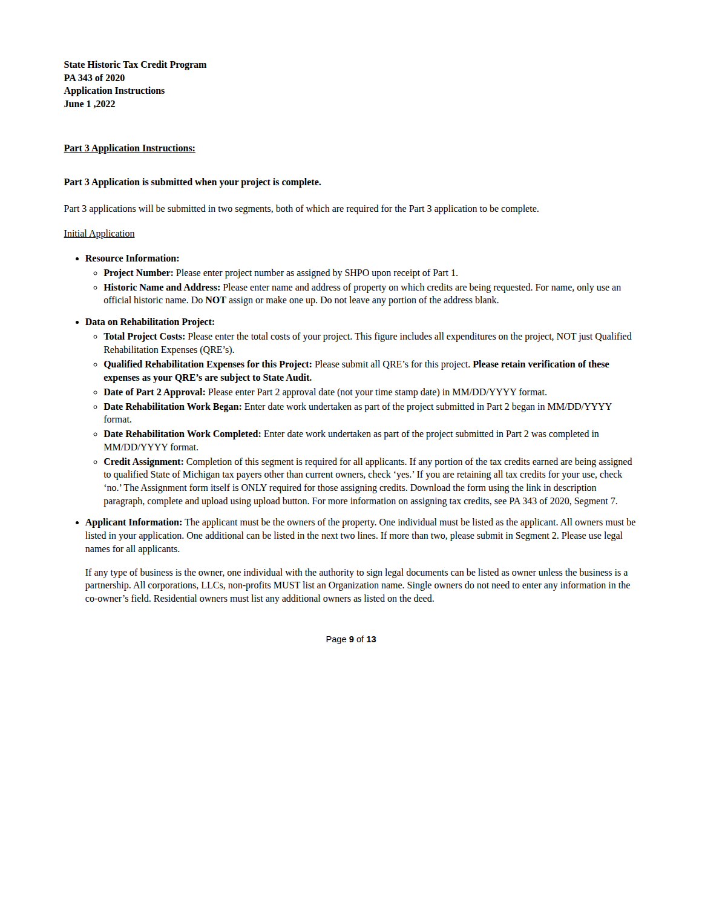State Historic Tax Credit Program
PA 343 of 2020
Application Instructions
June 1 ,2022
Part 3 Application Instructions:
Part 3 Application is submitted when your project is complete.
Part 3 applications will be submitted in two segments, both of which are required for the Part 3 application to be complete.
Initial Application
Resource Information:
Project Number: Please enter project number as assigned by SHPO upon receipt of Part 1.
Historic Name and Address: Please enter name and address of property on which credits are being requested. For name, only use an official historic name. Do NOT assign or make one up. Do not leave any portion of the address blank.
Data on Rehabilitation Project:
Total Project Costs: Please enter the total costs of your project. This figure includes all expenditures on the project, NOT just Qualified Rehabilitation Expenses (QRE’s).
Qualified Rehabilitation Expenses for this Project: Please submit all QRE’s for this project. Please retain verification of these expenses as your QRE’s are subject to State Audit.
Date of Part 2 Approval: Please enter Part 2 approval date (not your time stamp date) in MM/DD/YYYY format.
Date Rehabilitation Work Began: Enter date work undertaken as part of the project submitted in Part 2 began in MM/DD/YYYY format.
Date Rehabilitation Work Completed: Enter date work undertaken as part of the project submitted in Part 2 was completed in MM/DD/YYYY format.
Credit Assignment: Completion of this segment is required for all applicants. If any portion of the tax credits earned are being assigned to qualified State of Michigan tax payers other than current owners, check ‘yes.’ If you are retaining all tax credits for your use, check ‘no.’ The Assignment form itself is ONLY required for those assigning credits. Download the form using the link in description paragraph, complete and upload using upload button. For more information on assigning tax credits, see PA 343 of 2020, Segment 7.
Applicant Information: The applicant must be the owners of the property. One individual must be listed as the applicant. All owners must be listed in your application. One additional can be listed in the next two lines. If more than two, please submit in Segment 2. Please use legal names for all applicants.
If any type of business is the owner, one individual with the authority to sign legal documents can be listed as owner unless the business is a partnership. All corporations, LLCs, non-profits MUST list an Organization name. Single owners do not need to enter any information in the co-owner’s field. Residential owners must list any additional owners as listed on the deed.
Page 9 of 13